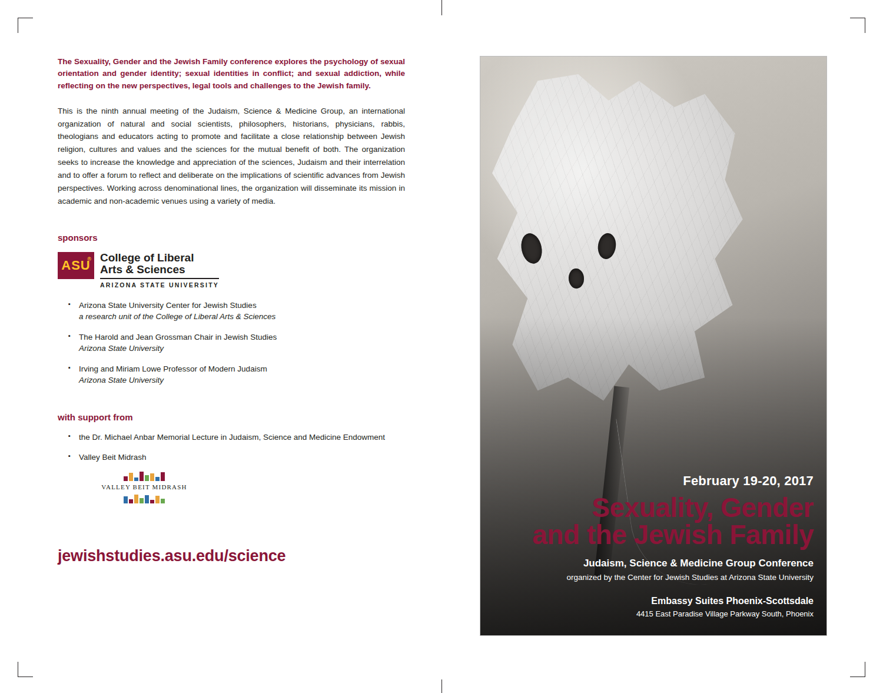The Sexuality, Gender and the Jewish Family conference explores the psychology of sexual orientation and gender identity; sexual identities in conflict; and sexual addiction, while reflecting on the new perspectives, legal tools and challenges to the Jewish family.
This is the ninth annual meeting of the Judaism, Science & Medicine Group, an international organization of natural and social scientists, philosophers, historians, physicians, rabbis, theologians and educators acting to promote and facilitate a close relationship between Jewish religion, cultures and values and the sciences for the mutual benefit of both. The organization seeks to increase the knowledge and appreciation of the sciences, Judaism and their interrelation and to offer a forum to reflect and deliberate on the implications of scientific advances from Jewish perspectives. Working across denominational lines, the organization will disseminate its mission in academic and non-academic venues using a variety of media.
sponsors
ASU®
College of Liberal
Arts & Sciences
ARIZONA STATE UNIVERSITY
Arizona State University Center for Jewish Studies a research unit of the College of Liberal Arts & Sciences
The Harold and Jean Grossman Chair in Jewish Studies Arizona State University
Irving and Miriam Lowe Professor of Modern Judaism Arizona State University
with support from
the Dr. Michael Anbar Memorial Lecture in Judaism, Science and Medicine Endowment
Valley Beit Midrash
VALLEY BEIT MIDRASH
jewishstudies.asu.edu/science
February 19-20, 2017
Sexuality, Gender
and the Jewish Family
Judaism, Science & Medicine Group Conference
organized by the Center for Jewish Studies at Arizona State University
Embassy Suites Phoenix-Scottsdale
4415 East Paradise Village Parkway South, Phoenix